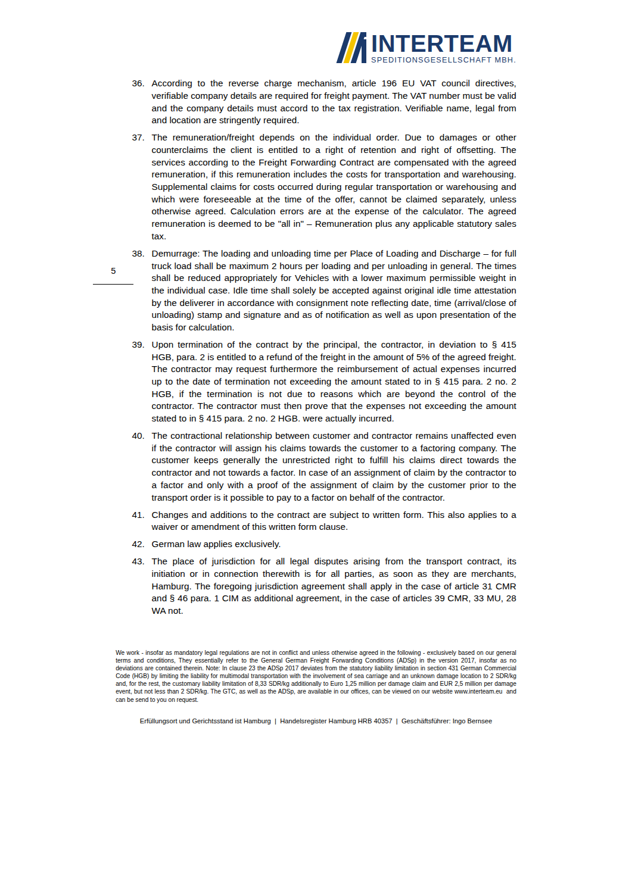INTERTEAM
SPEDITIONSGESELLSCHAFT MBH.
5
According to the reverse charge mechanism, article 196 EU VAT council directives, verifiable company details are required for freight payment. The VAT number must be valid and the company details must accord to the tax registration. Verifiable name, legal from and location are stringently required.
The remuneration/freight depends on the individual order. Due to damages or other counterclaims the client is entitled to a right of retention and right of offsetting. The services according to the Freight Forwarding Contract are compensated with the agreed remuneration, if this remuneration includes the costs for transportation and warehousing. Supplemental claims for costs occurred during regular transportation or warehousing and which were foreseeable at the time of the offer, cannot be claimed separately, unless otherwise agreed. Calculation errors are at the expense of the calculator. The agreed remuneration is deemed to be "all in" – Remuneration plus any applicable statutory sales tax.
Demurrage: The loading and unloading time per Place of Loading and Discharge – for full truck load shall be maximum 2 hours per loading and per unloading in general. The times shall be reduced appropriately for Vehicles with a lower maximum permissible weight in the individual case. Idle time shall solely be accepted against original idle time attestation by the deliverer in accordance with consignment note reflecting date, time (arrival/close of unloading) stamp and signature and as of notification as well as upon presentation of the basis for calculation.
Upon termination of the contract by the principal, the contractor, in deviation to § 415 HGB, para. 2 is entitled to a refund of the freight in the amount of 5% of the agreed freight. The contractor may request furthermore the reimbursement of actual expenses incurred up to the date of termination not exceeding the amount stated to in § 415 para. 2 no. 2 HGB, if the termination is not due to reasons which are beyond the control of the contractor. The contractor must then prove that the expenses not exceeding the amount stated to in § 415 para. 2 no. 2 HGB. were actually incurred.
The contractional relationship between customer and contractor remains unaffected even if the contractor will assign his claims towards the customer to a factoring company. The customer keeps generally the unrestricted right to fulfill his claims direct towards the contractor and not towards a factor. In case of an assignment of claim by the contractor to a factor and only with a proof of the assignment of claim by the customer prior to the transport order is it possible to pay to a factor on behalf of the contractor.
Changes and additions to the contract are subject to written form. This also applies to a waiver or amendment of this written form clause.
German law applies exclusively.
The place of jurisdiction for all legal disputes arising from the transport contract, its initiation or in connection therewith is for all parties, as soon as they are merchants, Hamburg. The foregoing jurisdiction agreement shall apply in the case of article 31 CMR and § 46 para. 1 CIM as additional agreement, in the case of articles 39 CMR, 33 MU, 28 WA not.
We work - insofar as mandatory legal regulations are not in conflict and unless otherwise agreed in the following - exclusively based on our general terms and conditions, They essentially refer to the General German Freight Forwarding Conditions (ADSp) in the version 2017, insofar as no deviations are contained therein. Note: In clause 23 the ADSp 2017 deviates from the statutory liability limitation in section 431 German Commercial Code (HGB) by limiting the liability for multimodal transportation with the involvement of sea carriage and an unknown damage location to 2 SDR/kg and, for the rest, the customary liability limitation of 8,33 SDR/kg additionally to Euro 1,25 million per damage claim and EUR 2,5 million per damage event, but not less than 2 SDR/kg. The GTC, as well as the ADSp, are available in our offices, can be viewed on our website www.interteam.eu and can be send to you on request.
Erfüllungsort und Gerichtsstand ist Hamburg | Handelsregister Hamburg HRB 40357 | Geschäftsführer: Ingo Bernsee